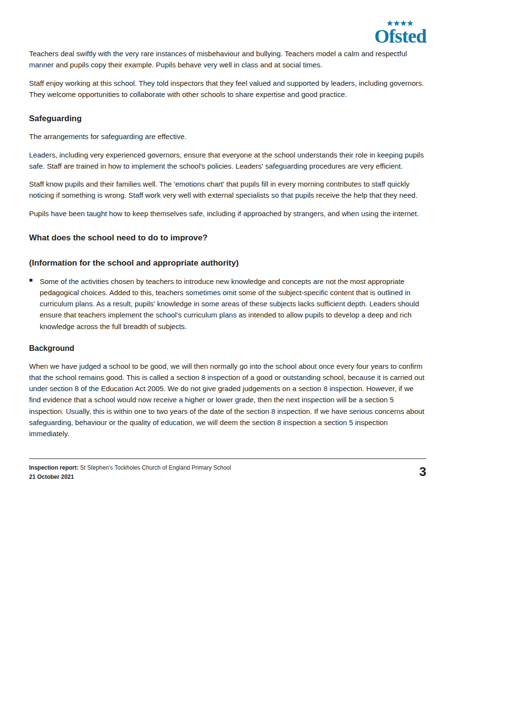★★★★
Ofsted
Teachers deal swiftly with the very rare instances of misbehaviour and bullying. Teachers model a calm and respectful manner and pupils copy their example. Pupils behave very well in class and at social times.
Staff enjoy working at this school. They told inspectors that they feel valued and supported by leaders, including governors. They welcome opportunities to collaborate with other schools to share expertise and good practice.
Safeguarding
The arrangements for safeguarding are effective.
Leaders, including very experienced governors, ensure that everyone at the school understands their role in keeping pupils safe. Staff are trained in how to implement the school's policies. Leaders' safeguarding procedures are very efficient.
Staff know pupils and their families well. The 'emotions chart' that pupils fill in every morning contributes to staff quickly noticing if something is wrong. Staff work very well with external specialists so that pupils receive the help that they need.
Pupils have been taught how to keep themselves safe, including if approached by strangers, and when using the internet.
What does the school need to do to improve?
(Information for the school and appropriate authority)
Some of the activities chosen by teachers to introduce new knowledge and concepts are not the most appropriate pedagogical choices. Added to this, teachers sometimes omit some of the subject-specific content that is outlined in curriculum plans. As a result, pupils' knowledge in some areas of these subjects lacks sufficient depth. Leaders should ensure that teachers implement the school's curriculum plans as intended to allow pupils to develop a deep and rich knowledge across the full breadth of subjects.
Background
When we have judged a school to be good, we will then normally go into the school about once every four years to confirm that the school remains good. This is called a section 8 inspection of a good or outstanding school, because it is carried out under section 8 of the Education Act 2005. We do not give graded judgements on a section 8 inspection. However, if we find evidence that a school would now receive a higher or lower grade, then the next inspection will be a section 5 inspection. Usually, this is within one to two years of the date of the section 8 inspection. If we have serious concerns about safeguarding, behaviour or the quality of education, we will deem the section 8 inspection a section 5 inspection immediately.
Inspection report: St Stephen's Tockholes Church of England Primary School
21 October 2021
3